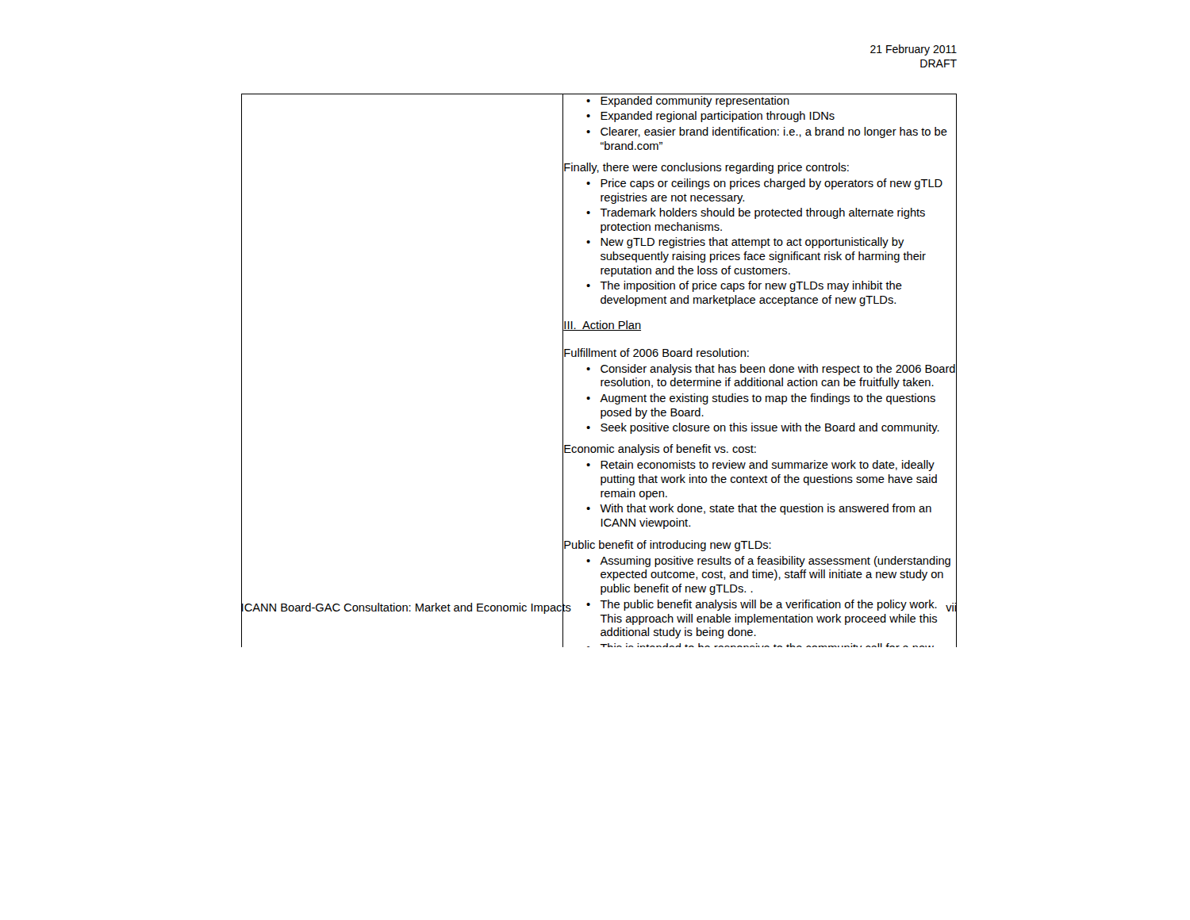21 February 2011 DRAFT
| | Expanded community representation Expanded regional participation through IDNs Clearer, easier brand identification: i.e., a brand no longer has to be “brand.com” Finally, there were conclusions regarding price controls: Price caps or ceilings on prices charged by operators of new gTLD registries are not necessary. Trademark holders should be protected through alternate rights protection mechanisms. New gTLD registries that attempt to act opportunistically by subsequently raising prices face significant risk of harming their reputation and the loss of customers. The imposition of price caps for new gTLDs may inhibit the development and marketplace acceptance of new gTLDs. III. Action Plan Fulfillment of 2006 Board resolution: Consider analysis that has been done with respect to the 2006 Board resolution, to determine if additional action can be fruitfully taken. Augment the existing studies to map the findings to the questions posed by the Board. Seek positive closure on this issue with the Board and community. Economic analysis of benefit vs. cost: Retain economists to review and summarize work to date, ideally putting that work into the context of the questions some have said remain open. With that work done, state that the question is answered from an ICANN viewpoint. Public benefit of introducing new gTLDs: Assuming positive results of a feasibility assessment (understanding expected outcome, cost, and time), staff will initiate a new study on public benefit of new gTLDs. . The public benefit analysis will be a verification of the policy work. This approach will enable implementation work proceed while this additional study is being done. This is intended to be responsive to the community call for a new study. |
ICANN Board-GAC Consultation: Market and Economic Impacts vii